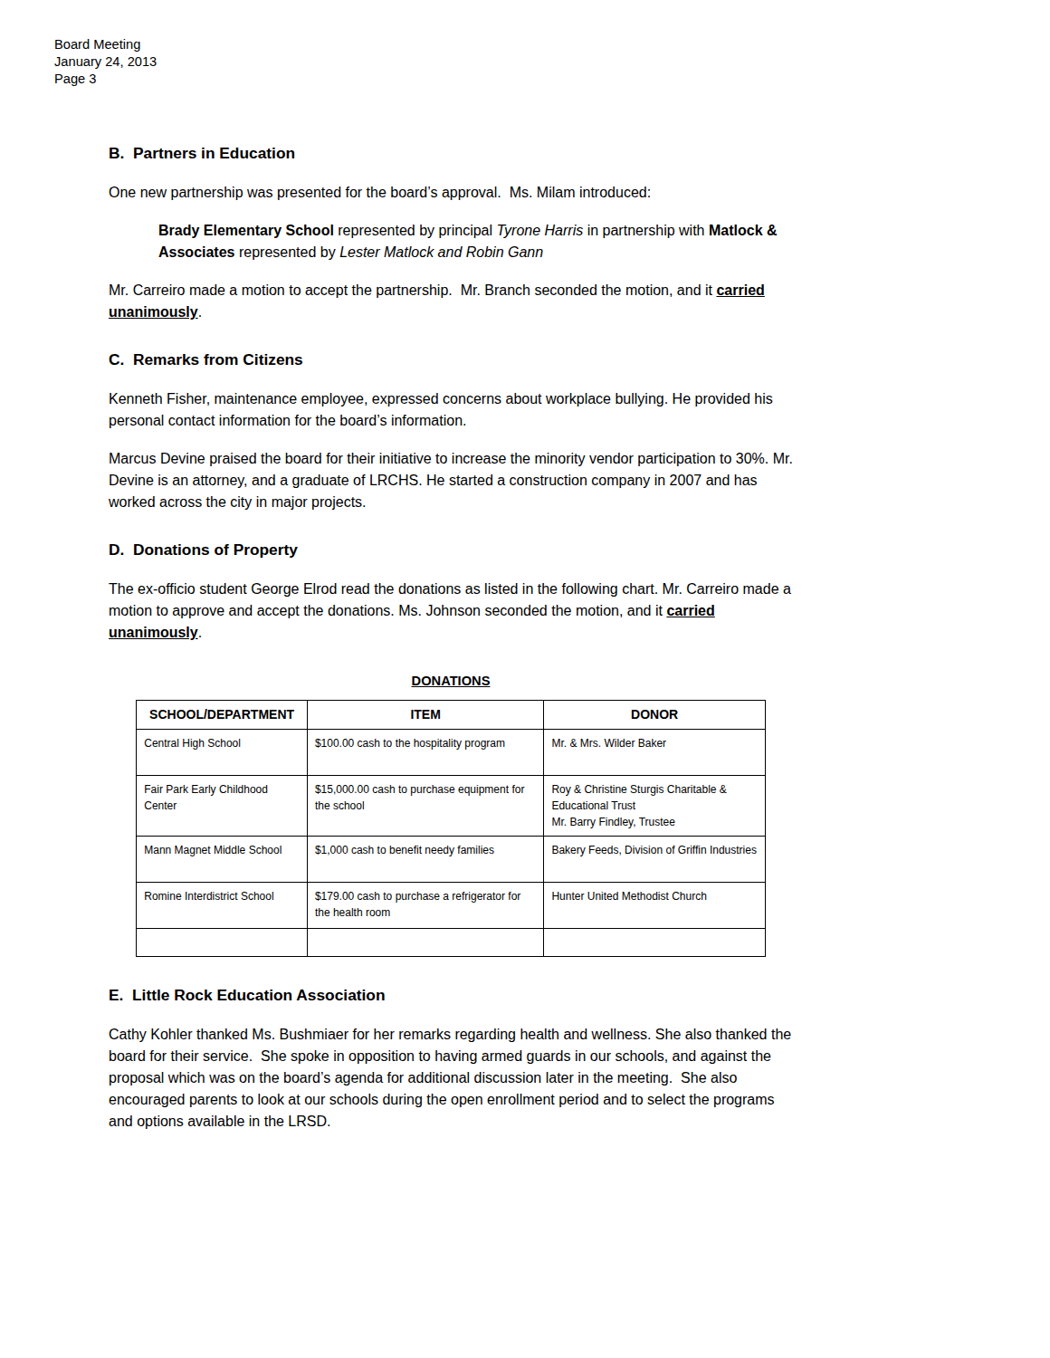Board Meeting
January 24, 2013
Page 3
B. Partners in Education
One new partnership was presented for the board’s approval. Ms. Milam introduced:
Brady Elementary School represented by principal Tyrone Harris in partnership with Matlock & Associates represented by Lester Matlock and Robin Gann
Mr. Carreiro made a motion to accept the partnership. Mr. Branch seconded the motion, and it carried unanimously.
C. Remarks from Citizens
Kenneth Fisher, maintenance employee, expressed concerns about workplace bullying. He provided his personal contact information for the board’s information.
Marcus Devine praised the board for their initiative to increase the minority vendor participation to 30%. Mr. Devine is an attorney, and a graduate of LRCHS. He started a construction company in 2007 and has worked across the city in major projects.
D. Donations of Property
The ex-officio student George Elrod read the donations as listed in the following chart. Mr. Carreiro made a motion to approve and accept the donations. Ms. Johnson seconded the motion, and it carried unanimously.
DONATIONS
| SCHOOL/DEPARTMENT | ITEM | DONOR |
| --- | --- | --- |
| Central High School | $100.00 cash to the hospitality program | Mr. & Mrs. Wilder Baker |
| Fair Park Early Childhood Center | $15,000.00 cash to purchase equipment for the school | Roy & Christine Sturgis Charitable & Educational Trust Mr. Barry Findley, Trustee |
| Mann Magnet Middle School | $1,000 cash to benefit needy families | Bakery Feeds, Division of Griffin Industries |
| Romine Interdistrict School | $179.00 cash to purchase a refrigerator for the health room | Hunter United Methodist Church |
E. Little Rock Education Association
Cathy Kohler thanked Ms. Bushmiaer for her remarks regarding health and wellness. She also thanked the board for their service. She spoke in opposition to having armed guards in our schools, and against the proposal which was on the board’s agenda for additional discussion later in the meeting. She also encouraged parents to look at our schools during the open enrollment period and to select the programs and options available in the LRSD.